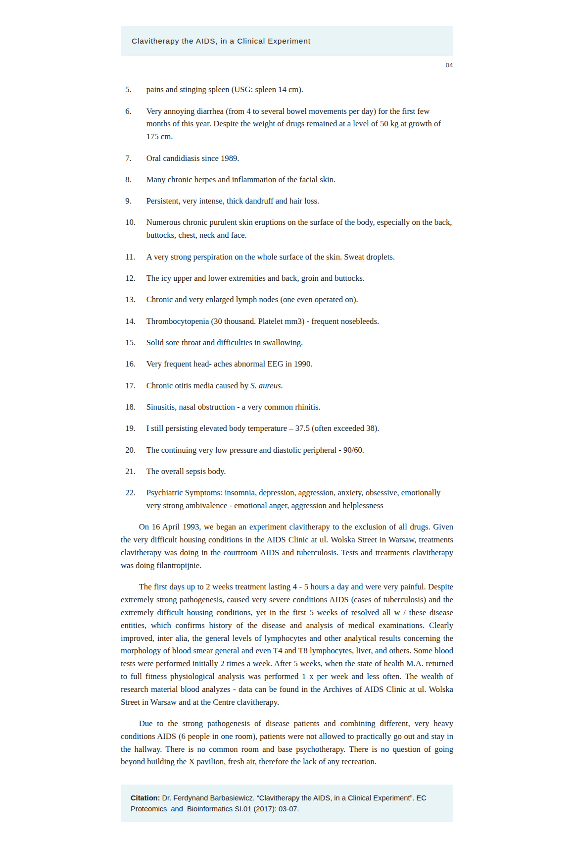Clavitherapy the AIDS, in a Clinical Experiment
04
5. pains and stinging spleen (USG: spleen 14 cm).
6. Very annoying diarrhea (from 4 to several bowel movements per day) for the first few months of this year. Despite the weight of drugs remained at a level of 50 kg at growth of 175 cm.
7. Oral candidiasis since 1989.
8. Many chronic herpes and inflammation of the facial skin.
9. Persistent, very intense, thick dandruff and hair loss.
10. Numerous chronic purulent skin eruptions on the surface of the body, especially on the back, buttocks, chest, neck and face.
11. A very strong perspiration on the whole surface of the skin. Sweat droplets.
12. The icy upper and lower extremities and back, groin and buttocks.
13. Chronic and very enlarged lymph nodes (one even operated on).
14. Thrombocytopenia (30 thousand. Platelet mm3) - frequent nosebleeds.
15. Solid sore throat and difficulties in swallowing.
16. Very frequent head- aches abnormal EEG in 1990.
17. Chronic otitis media caused by S. aureus.
18. Sinusitis, nasal obstruction - a very common rhinitis.
19. I still persisting elevated body temperature – 37.5 (often exceeded 38).
20. The continuing very low pressure and diastolic peripheral - 90/60.
21. The overall sepsis body.
22. Psychiatric Symptoms: insomnia, depression, aggression, anxiety, obsessive, emotionally very strong ambivalence - emotional anger, aggression and helplessness
On 16 April 1993, we began an experiment clavitherapy to the exclusion of all drugs. Given the very difficult housing conditions in the AIDS Clinic at ul. Wolska Street in Warsaw, treatments clavitherapy was doing in the courtroom AIDS and tuberculosis. Tests and treatments clavitherapy was doing filantropijnie.
The first days up to 2 weeks treatment lasting 4 - 5 hours a day and were very painful. Despite extremely strong pathogenesis, caused very severe conditions AIDS (cases of tuberculosis) and the extremely difficult housing conditions, yet in the first 5 weeks of resolved all w / these disease entities, which confirms history of the disease and analysis of medical examinations. Clearly improved, inter alia, the general levels of lymphocytes and other analytical results concerning the morphology of blood smear general and even T4 and T8 lymphocytes, liver, and others. Some blood tests were performed initially 2 times a week. After 5 weeks, when the state of health M.A. returned to full fitness physiological analysis was performed 1 x per week and less often. The wealth of research material blood analyzes - data can be found in the Archives of AIDS Clinic at ul. Wolska Street in Warsaw and at the Centre clavitherapy.
Due to the strong pathogenesis of disease patients and combining different, very heavy conditions AIDS (6 people in one room), patients were not allowed to practically go out and stay in the hallway. There is no common room and base psychotherapy. There is no question of going beyond building the X pavilion, fresh air, therefore the lack of any recreation.
Citation: Dr. Ferdynand Barbasiewicz. “Clavitherapy the AIDS, in a Clinical Experiment”. EC Proteomics and Bioinformatics SI.01 (2017): 03-07.